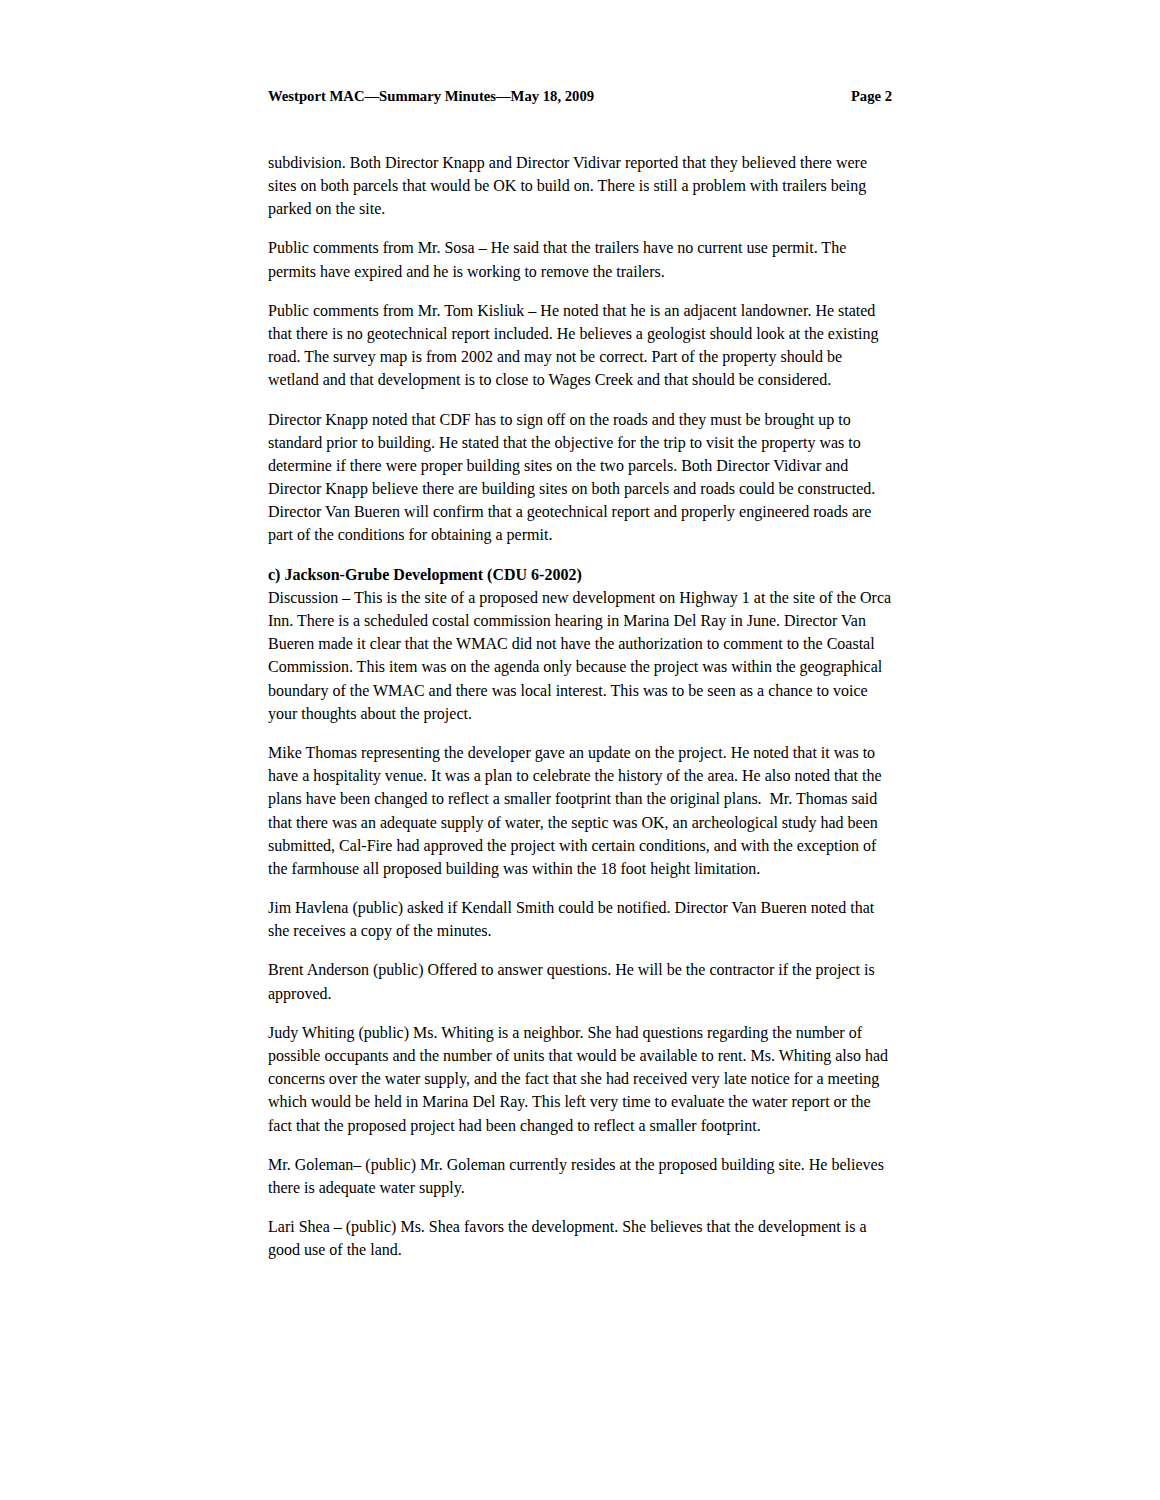Westport MAC—Summary Minutes—May 18, 2009
Page 2
subdivision. Both Director Knapp and Director Vidivar reported that they believed there were sites on both parcels that would be OK to build on. There is still a problem with trailers being parked on the site.
Public comments from Mr. Sosa – He said that the trailers have no current use permit. The permits have expired and he is working to remove the trailers.
Public comments from Mr. Tom Kisliuk – He noted that he is an adjacent landowner. He stated that there is no geotechnical report included. He believes a geologist should look at the existing road. The survey map is from 2002 and may not be correct. Part of the property should be wetland and that development is to close to Wages Creek and that should be considered.
Director Knapp noted that CDF has to sign off on the roads and they must be brought up to standard prior to building. He stated that the objective for the trip to visit the property was to determine if there were proper building sites on the two parcels. Both Director Vidivar and Director Knapp believe there are building sites on both parcels and roads could be constructed. Director Van Bueren will confirm that a geotechnical report and properly engineered roads are part of the conditions for obtaining a permit.
c) Jackson-Grube Development (CDU 6-2002)
Discussion – This is the site of a proposed new development on Highway 1 at the site of the Orca Inn. There is a scheduled costal commission hearing in Marina Del Ray in June. Director Van Bueren made it clear that the WMAC did not have the authorization to comment to the Coastal Commission. This item was on the agenda only because the project was within the geographical boundary of the WMAC and there was local interest. This was to be seen as a chance to voice your thoughts about the project.
Mike Thomas representing the developer gave an update on the project. He noted that it was to have a hospitality venue. It was a plan to celebrate the history of the area. He also noted that the plans have been changed to reflect a smaller footprint than the original plans. Mr. Thomas said that there was an adequate supply of water, the septic was OK, an archeological study had been submitted, Cal-Fire had approved the project with certain conditions, and with the exception of the farmhouse all proposed building was within the 18 foot height limitation.
Jim Havlena (public) asked if Kendall Smith could be notified. Director Van Bueren noted that she receives a copy of the minutes.
Brent Anderson (public) Offered to answer questions. He will be the contractor if the project is approved.
Judy Whiting (public) Ms. Whiting is a neighbor. She had questions regarding the number of possible occupants and the number of units that would be available to rent. Ms. Whiting also had concerns over the water supply, and the fact that she had received very late notice for a meeting which would be held in Marina Del Ray. This left very time to evaluate the water report or the fact that the proposed project had been changed to reflect a smaller footprint.
Mr. Goleman– (public) Mr. Goleman currently resides at the proposed building site. He believes there is adequate water supply.
Lari Shea – (public) Ms. Shea favors the development. She believes that the development is a good use of the land.